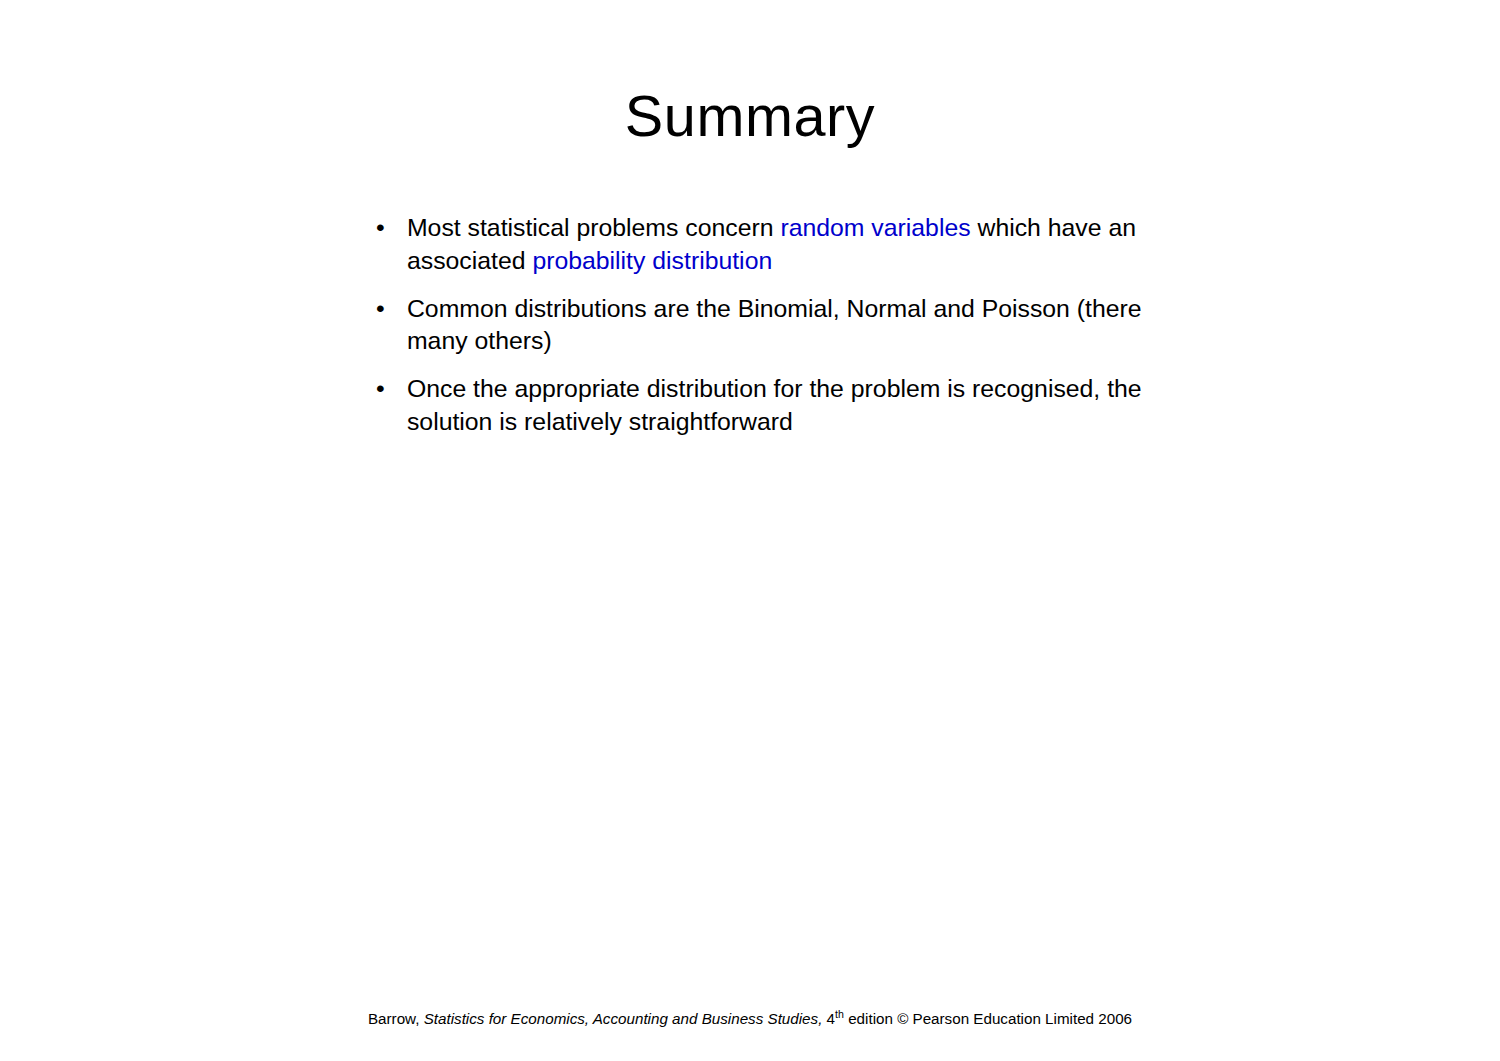Summary
Most statistical problems concern random variables which have an associated probability distribution
Common distributions are the Binomial, Normal and Poisson (there many others)
Once the appropriate distribution for the problem is recognised, the solution is relatively straightforward
Barrow, Statistics for Economics, Accounting and Business Studies, 4th edition © Pearson Education Limited 2006